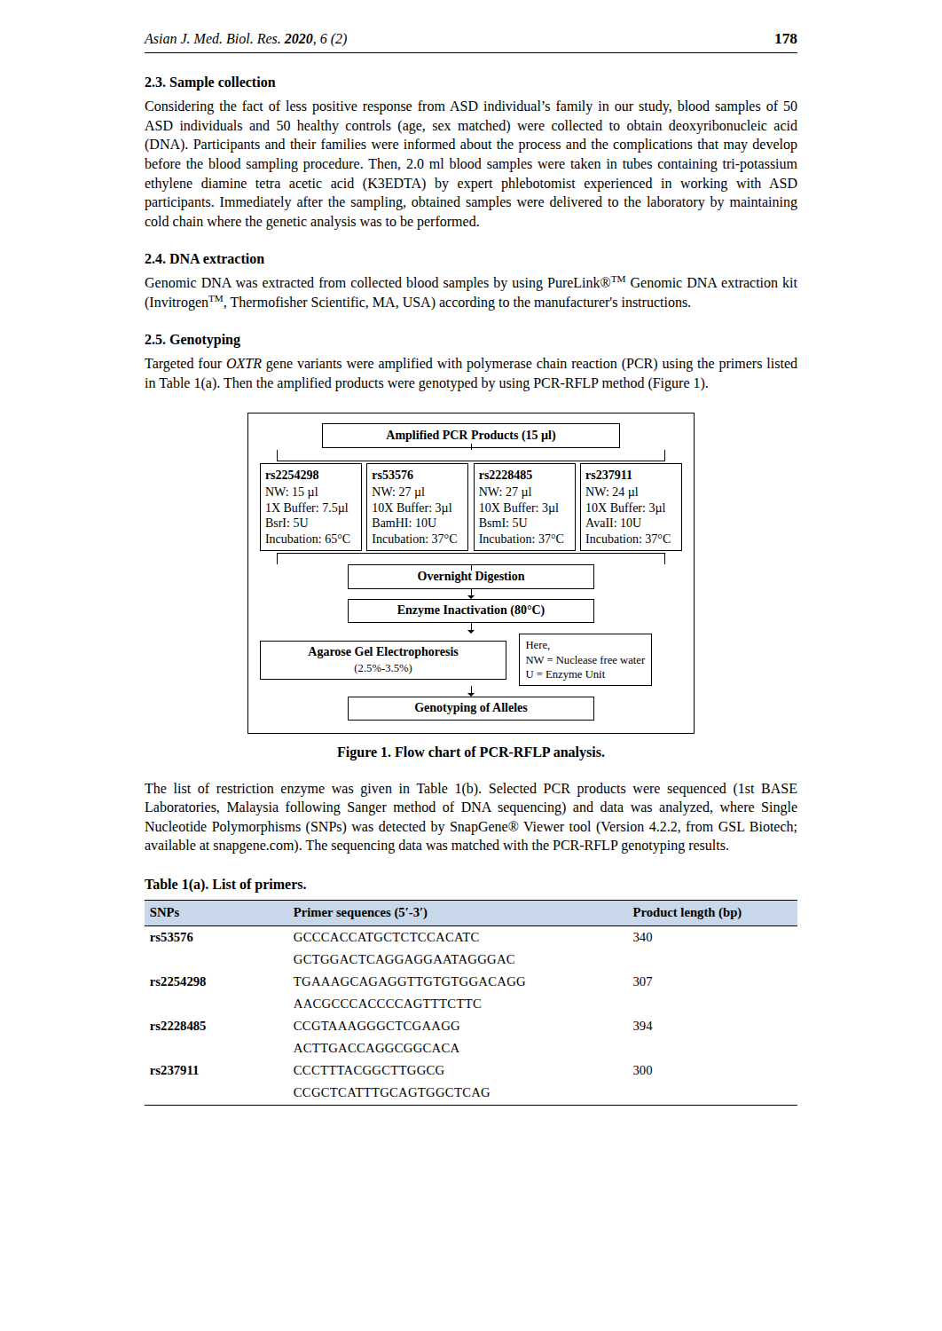Asian J. Med. Biol. Res. 2020, 6 (2) 178
2.3. Sample collection
Considering the fact of less positive response from ASD individual’s family in our study, blood samples of 50 ASD individuals and 50 healthy controls (age, sex matched) were collected to obtain deoxyribonucleic acid (DNA). Participants and their families were informed about the process and the complications that may develop before the blood sampling procedure. Then, 2.0 ml blood samples were taken in tubes containing tri-potassium ethylene diamine tetra acetic acid (K3EDTA) by expert phlebotomist experienced in working with ASD participants. Immediately after the sampling, obtained samples were delivered to the laboratory by maintaining cold chain where the genetic analysis was to be performed.
2.4. DNA extraction
Genomic DNA was extracted from collected blood samples by using PureLink®TM Genomic DNA extraction kit (InvitrogenTM, Thermofisher Scientific, MA, USA) according to the manufacturer's instructions.
2.5. Genotyping
Targeted four OXTR gene variants were amplified with polymerase chain reaction (PCR) using the primers listed in Table 1(a). Then the amplified products were genotyped by using PCR-RFLP method (Figure 1).
Amplified PCR Products (15 µl)
rs2254298 NW: 15 µl
1X Buffer: 7.5µl
BsrI: 5U
Incubation: 65°C
rs53576 NW: 27 µl
10X Buffer: 3µl
BamHI: 10U
Incubation: 37°C
rs2228485 NW: 27 µl
10X Buffer: 3µl
BsmI: 5U
Incubation: 37°C
rs237911 NW: 24 µl
10X Buffer: 3µl
AvaII: 10U
Incubation: 37°C
Overnight Digestion
Enzyme Inactivation (80°C)
Agarose Gel Electrophoresis (2.5%-3.5%)
Here,
NW = Nuclease free water
U = Enzyme Unit
Genotyping of Alleles
Figure 1. Flow chart of PCR-RFLP analysis.
The list of restriction enzyme was given in Table 1(b). Selected PCR products were sequenced (1st BASE Laboratories, Malaysia following Sanger method of DNA sequencing) and data was analyzed, where Single Nucleotide Polymorphisms (SNPs) was detected by SnapGene® Viewer tool (Version 4.2.2, from GSL Biotech; available at snapgene.com). The sequencing data was matched with the PCR-RFLP genotyping results.
Table 1(a). List of primers.
| SNPs | Primer sequences (5′-3′) | Product length (bp) |
| --- | --- | --- |
| rs53576 | GCCCACCATGCTCTCCACATC | 340 |
| | GCTGGACTCAGGAGGAATAGGGAC | |
| rs2254298 | TGAAAGCAGAGGTTGTGTGGACAGG | 307 |
| | AACGCCCACCCCAGTTTCTTC | |
| rs2228485 | CCGTAAAGGGCTCGAAGG | 394 |
| | ACTTGACCAGGCGGCACA | |
| rs237911 | CCCTTTACGGCTTGGCG | 300 |
| | CCGCTCATTTGCAGTGGCTCAG | |